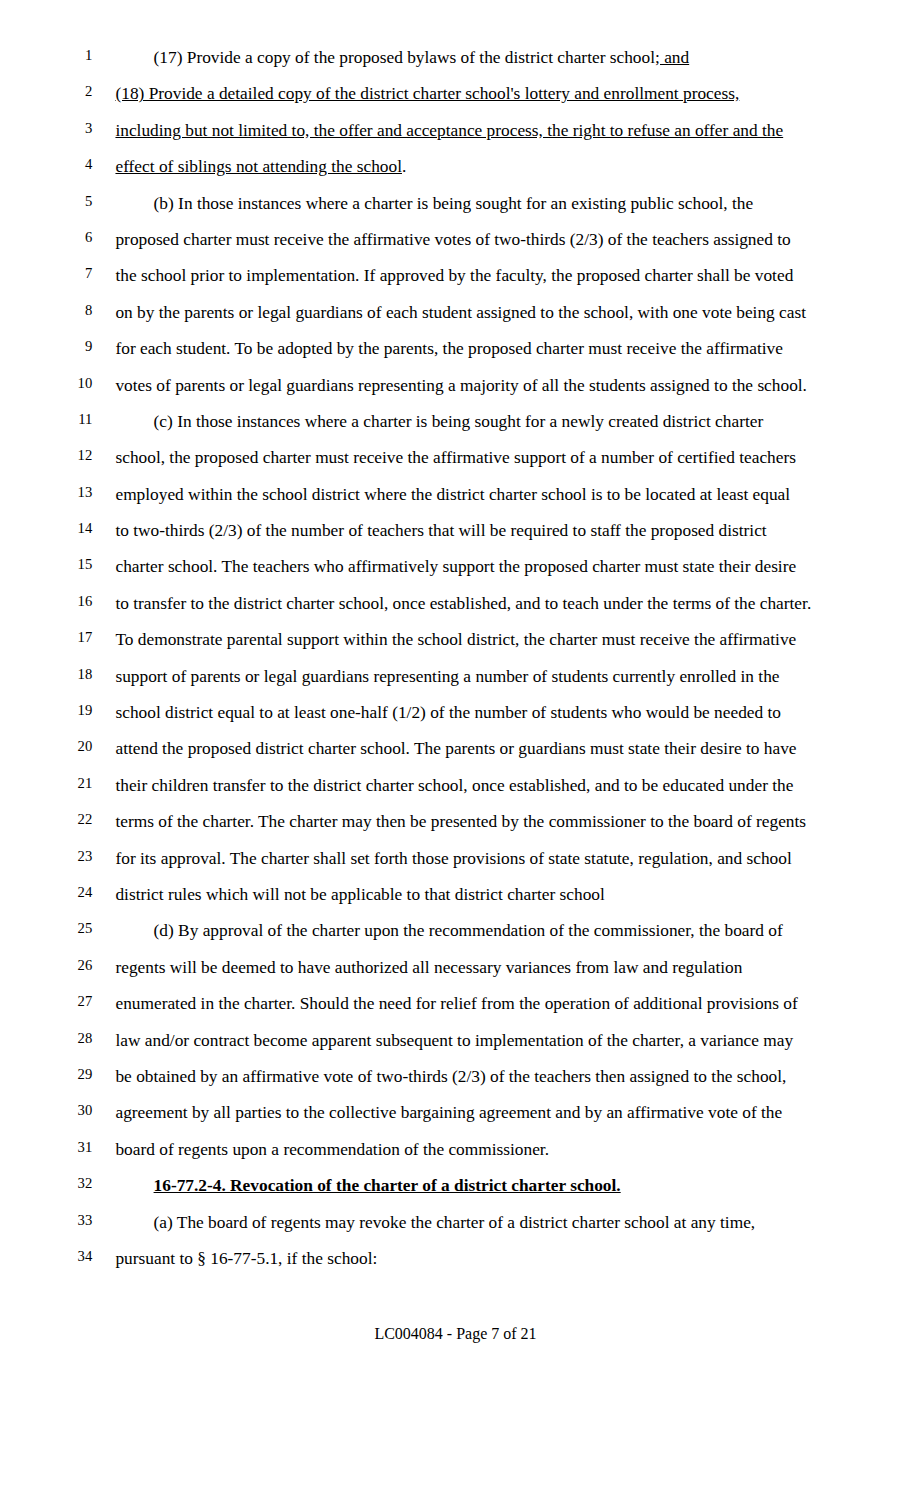(17) Provide a copy of the proposed bylaws of the district charter school; and
(18) Provide a detailed copy of the district charter school's lottery and enrollment process,
including but not limited to, the offer and acceptance process, the right to refuse an offer and the
effect of siblings not attending the school.
(b) In those instances where a charter is being sought for an existing public school, the
proposed charter must receive the affirmative votes of two-thirds (2/3) of the teachers assigned to
the school prior to implementation. If approved by the faculty, the proposed charter shall be voted
on by the parents or legal guardians of each student assigned to the school, with one vote being cast
for each student. To be adopted by the parents, the proposed charter must receive the affirmative
votes of parents or legal guardians representing a majority of all the students assigned to the school.
(c) In those instances where a charter is being sought for a newly created district charter
school, the proposed charter must receive the affirmative support of a number of certified teachers
employed within the school district where the district charter school is to be located at least equal
to two-thirds (2/3) of the number of teachers that will be required to staff the proposed district
charter school. The teachers who affirmatively support the proposed charter must state their desire
to transfer to the district charter school, once established, and to teach under the terms of the charter.
To demonstrate parental support within the school district, the charter must receive the affirmative
support of parents or legal guardians representing a number of students currently enrolled in the
school district equal to at least one-half (1/2) of the number of students who would be needed to
attend the proposed district charter school. The parents or guardians must state their desire to have
their children transfer to the district charter school, once established, and to be educated under the
terms of the charter. The charter may then be presented by the commissioner to the board of regents
for its approval. The charter shall set forth those provisions of state statute, regulation, and school
district rules which will not be applicable to that district charter school
(d) By approval of the charter upon the recommendation of the commissioner, the board of
regents will be deemed to have authorized all necessary variances from law and regulation
enumerated in the charter. Should the need for relief from the operation of additional provisions of
law and/or contract become apparent subsequent to implementation of the charter, a variance may
be obtained by an affirmative vote of two-thirds (2/3) of the teachers then assigned to the school,
agreement by all parties to the collective bargaining agreement and by an affirmative vote of the
board of regents upon a recommendation of the commissioner.
16-77.2-4. Revocation of the charter of a district charter school.
(a) The board of regents may revoke the charter of a district charter school at any time,
pursuant to § 16-77-5.1, if the school:
LC004084 - Page 7 of 21